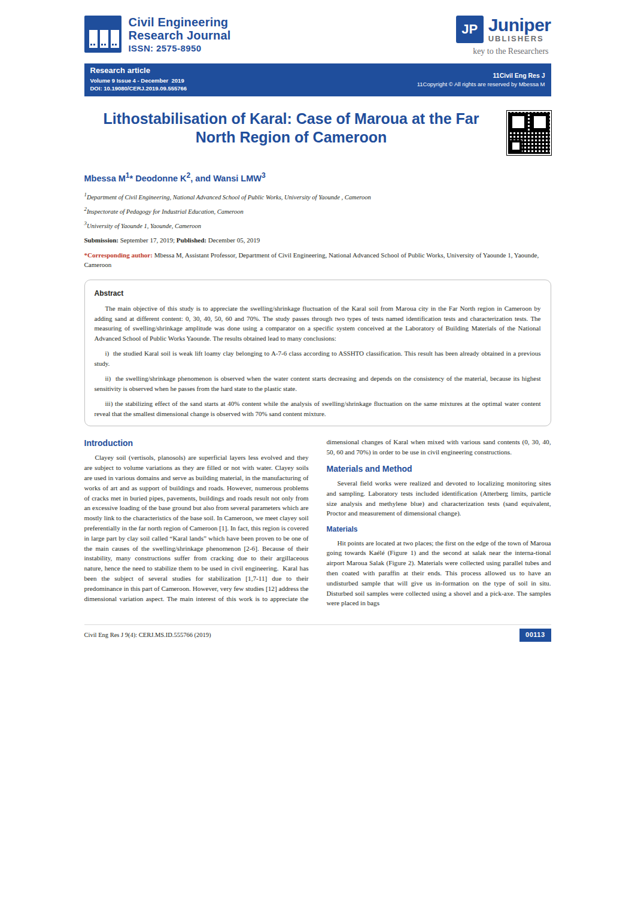Civil Engineering
Research Journal ISSN: 2575-8950
JP
Juniper UBLISHERS
key to the Researchers
Research article
Volume 9 Issue 4 - December 2019
DOI: 10.19080/CERJ.2019.09.555766
11Civil Eng Res J
11Copyright © All rights are reserved by Mbessa M
Lithostabilisation of Karal: Case of Maroua at the Far North Region of Cameroon
Mbessa M1* Deodonne K2, and Wansi LMW3
1Department of Civil Engineering, National Advanced School of Public Works, University of Yaounde , Cameroon
2Inspectorate of Pedagogy for Industrial Education, Cameroon
3University of Yaounde 1, Yaounde, Cameroon
Submission: September 17, 2019; Published: December 05, 2019
*Corresponding author: Mbessa M, Assistant Professor, Department of Civil Engineering, National Advanced School of Public Works, University of Yaounde 1, Yaounde, Cameroon
Abstract
The main objective of this study is to appreciate the swelling/shrinkage fluctuation of the Karal soil from Maroua city in the Far North region in Cameroon by adding sand at different content: 0, 30, 40, 50, 60 and 70%. The study passes through two types of tests named identification tests and characterization tests. The measuring of swelling/shrinkage amplitude was done using a comparator on a specific system conceived at the Laboratory of Building Materials of the National Advanced School of Public Works Yaounde. The results obtained lead to many conclusions:
i) the studied Karal soil is weak lift loamy clay belonging to A-7-6 class according to ASSHTO classification. This result has been already obtained in a previous study.
ii) the swelling/shrinkage phenomenon is observed when the water content starts decreasing and depends on the consistency of the material, because its highest sensitivity is observed when he passes from the hard state to the plastic state.
iii) the stabilizing effect of the sand starts at 40% content while the analysis of swelling/shrinkage fluctuation on the same mixtures at the optimal water content reveal that the smallest dimensional change is observed with 70% sand content mixture.
Introduction
Clayey soil (vertisols, planosols) are superficial layers less evolved and they are subject to volume variations as they are filled or not with water. Clayey soils are used in various domains and serve as building material, in the manufacturing of works of art and as support of buildings and roads. However, numerous problems of cracks met in buried pipes, pavements, buildings and roads result not only from an excessive loading of the base ground but also from several parameters which are mostly link to the characteristics of the base soil. In Cameroon, we meet clayey soil preferentially in the far north region of Cameroon [1]. In fact, this region is covered in large part by clay soil called “Karal lands” which have been proven to be one of the main causes of the swelling/shrinkage phenomenon [2-6]. Because of their instability, many constructions suffer from cracking due to their argillaceous nature, hence the need to stabilize them to be used in civil engineering. Karal has been the subject of several studies for stabilization [1,7-11] due to their predominance in this part of Cameroon. However, very few studies [12] address the dimensional variation aspect. The main interest of this work is to appreciate the dimensional changes of Karal when mixed with various sand contents (0, 30, 40, 50, 60 and 70%) in order to be use in civil engineering constructions.
Materials and Method
Several field works were realized and devoted to localizing monitoring sites and sampling. Laboratory tests included identification (Atterberg limits, particle size analysis and methylene blue) and characterization tests (sand equivalent, Proctor and measurement of dimensional change).
Materials
Hit points are located at two places; the first on the edge of the town of Maroua going towards Kaélé (Figure 1) and the second at salak near the interna-tional airport Maroua Salak (Figure 2). Materials were collected using parallel tubes and then coated with paraffin at their ends. This process allowed us to have an undisturbed sample that will give us in-formation on the type of soil in situ. Disturbed soil samples were collected using a shovel and a pick-axe. The samples were placed in bags
Civil Eng Res J 9(4): CERJ.MS.ID.555766 (2019)
00113